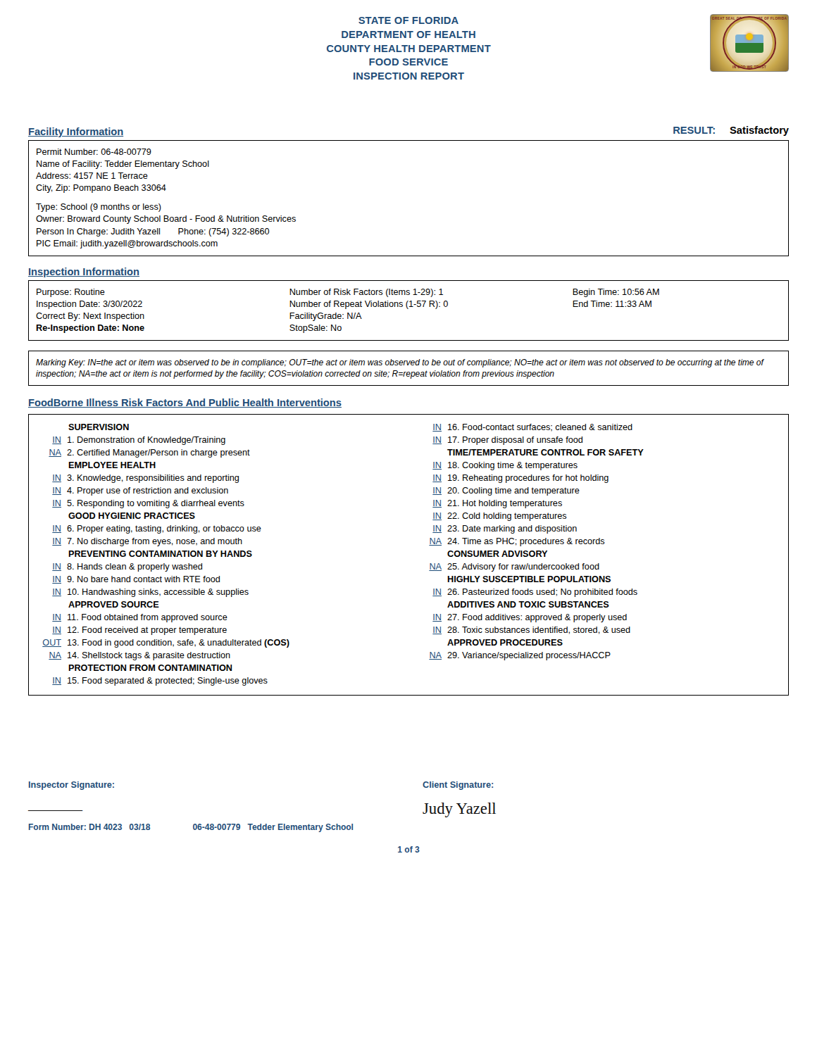STATE OF FLORIDA
DEPARTMENT OF HEALTH
COUNTY HEALTH DEPARTMENT
FOOD SERVICE
INSPECTION REPORT
GREAT SEAL OF THE STATE OF FLORIDA
IN GOD WE TRUST
Facility Information
RESULT: Satisfactory
Permit Number: 06-48-00779
Name of Facility: Tedder Elementary School
Address: 4157 NE 1 Terrace
City, Zip: Pompano Beach 33064
Type: School (9 months or less)
Owner: Broward County School Board - Food & Nutrition Services
Person In Charge: Judith Yazell Phone: (754) 322-8660
PIC Email: judith.yazell@browardschools.com
Inspection Information
| Purpose: Routine | Number of Risk Factors (Items 1-29): 1 | Begin Time: 10:56 AM |
| Inspection Date: 3/30/2022 | Number of Repeat Violations (1-57 R): 0 | End Time: 11:33 AM |
| Correct By: Next Inspection | FacilityGrade: N/A | |
| Re-Inspection Date: None | StopSale: No | |
Marking Key: IN=the act or item was observed to be in compliance; OUT=the act or item was observed to be out of compliance; NO=the act or item was not observed to be occurring at the time of inspection; NA=the act or item is not performed by the facility; COS=violation corrected on site; R=repeat violation from previous inspection
FoodBorne Illness Risk Factors And Public Health Interventions
SUPERVISION
IN1. Demonstration of Knowledge/Training
NA2. Certified Manager/Person in charge present
EMPLOYEE HEALTH
IN3. Knowledge, responsibilities and reporting
IN4. Proper use of restriction and exclusion
IN5. Responding to vomiting & diarrheal events
GOOD HYGIENIC PRACTICES
IN6. Proper eating, tasting, drinking, or tobacco use
IN7. No discharge from eyes, nose, and mouth
PREVENTING CONTAMINATION BY HANDS
IN8. Hands clean & properly washed
IN9. No bare hand contact with RTE food
IN10. Handwashing sinks, accessible & supplies
APPROVED SOURCE
IN11. Food obtained from approved source
IN12. Food received at proper temperature
OUT13. Food in good condition, safe, & unadulterated (COS)
NA14. Shellstock tags & parasite destruction
PROTECTION FROM CONTAMINATION
IN15. Food separated & protected; Single-use gloves
IN16. Food-contact surfaces; cleaned & sanitized
IN17. Proper disposal of unsafe food
TIME/TEMPERATURE CONTROL FOR SAFETY
IN18. Cooking time & temperatures
IN19. Reheating procedures for hot holding
IN20. Cooling time and temperature
IN21. Hot holding temperatures
IN22. Cold holding temperatures
IN23. Date marking and disposition
NA24. Time as PHC; procedures & records
CONSUMER ADVISORY
NA25. Advisory for raw/undercooked food
HIGHLY SUSCEPTIBLE POPULATIONS
IN26. Pasteurized foods used; No prohibited foods
ADDITIVES AND TOXIC SUBSTANCES
IN27. Food additives: approved & properly used
IN28. Toxic substances identified, stored, & used
APPROVED PROCEDURES
NA29. Variance/specialized process/HACCP
Inspector Signature:
————
Client Signature:
Judy Yazell
Form Number: DH 4023 03/1806-48-00779 Tedder Elementary School
1 of 3